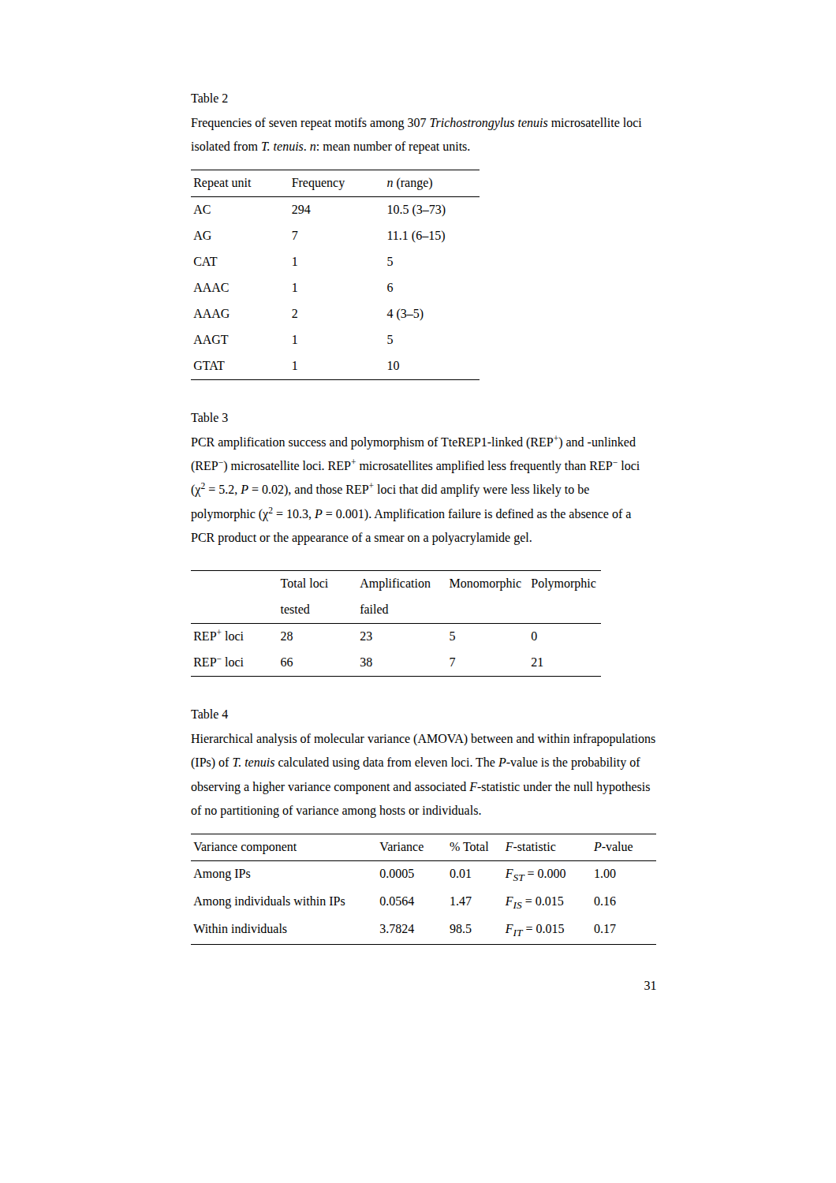Table 2
Frequencies of seven repeat motifs among 307 Trichostrongylus tenuis microsatellite loci isolated from T. tenuis. n: mean number of repeat units.
| Repeat unit | Frequency | n (range) |
| AC | 294 | 10.5 (3–73) |
| AG | 7 | 11.1 (6–15) |
| CAT | 1 | 5 |
| AAAC | 1 | 6 |
| AAAG | 2 | 4 (3–5) |
| AAGT | 1 | 5 |
| GTAT | 1 | 10 |
Table 3
PCR amplification success and polymorphism of TteREP1-linked (REP+) and -unlinked (REP−) microsatellite loci. REP+ microsatellites amplified less frequently than REP− loci (χ2 = 5.2, P = 0.02), and those REP+ loci that did amplify were less likely to be polymorphic (χ2 = 10.3, P = 0.001). Amplification failure is defined as the absence of a PCR product or the appearance of a smear on a polyacrylamide gel.
| | Total loci | Amplification | Monomorphic | Polymorphic |
| | tested | failed | | |
| REP + loci | 28 | 23 | 5 | 0 |
| REP − loci | 66 | 38 | 7 | 21 |
Table 4
Hierarchical analysis of molecular variance (AMOVA) between and within infrapopulations (IPs) of T. tenuis calculated using data from eleven loci. The P-value is the probability of observing a higher variance component and associated F-statistic under the null hypothesis of no partitioning of variance among hosts or individuals.
| Variance component | Variance | % Total | F -statistic | P -value |
| Among IPs | 0.0005 | 0.01 | F ST = 0.000 | 1.00 |
| Among individuals within IPs | 0.0564 | 1.47 | F IS = 0.015 | 0.16 |
| Within individuals | 3.7824 | 98.5 | F IT = 0.015 | 0.17 |
31